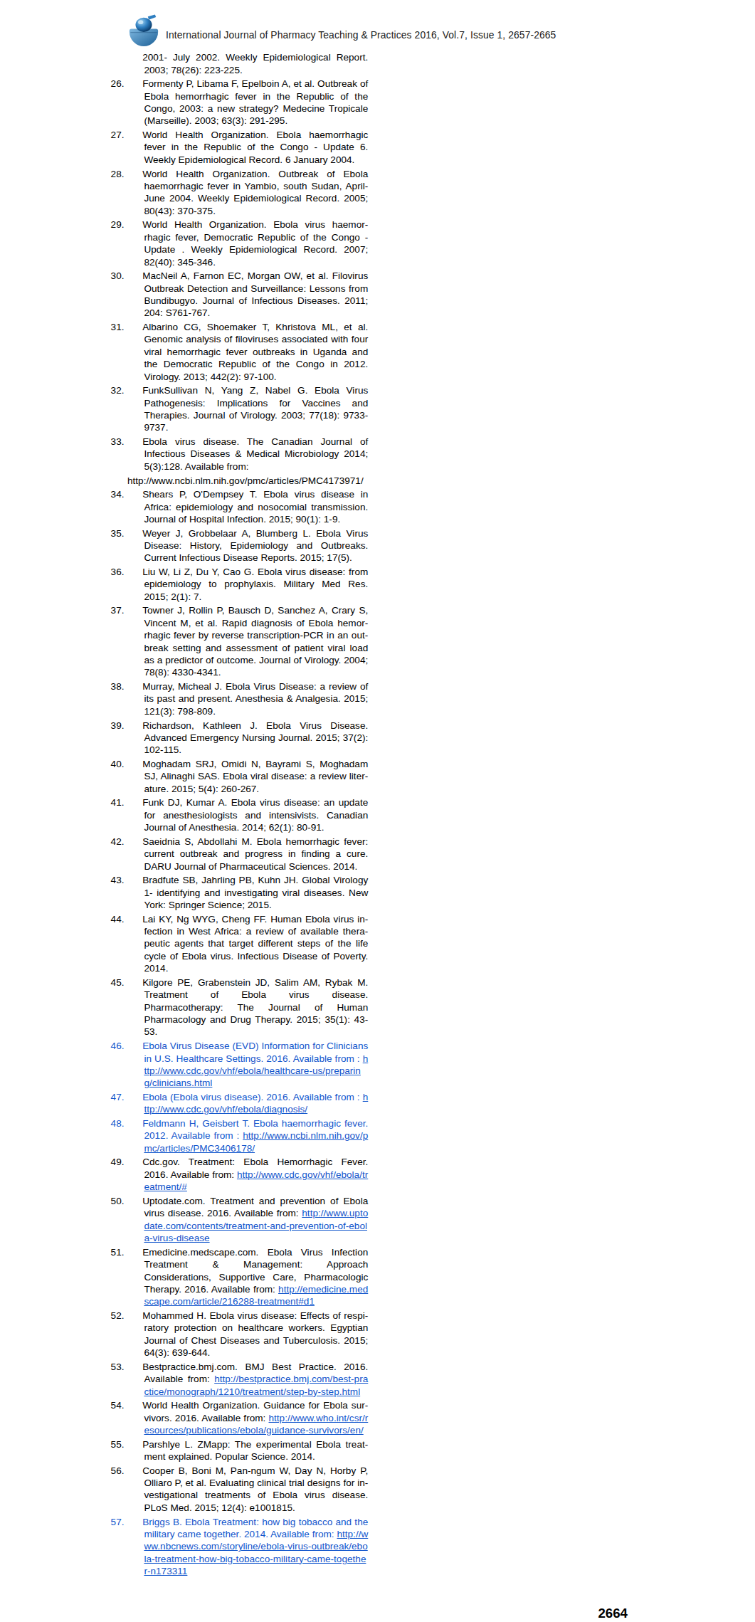International Journal of Pharmacy Teaching & Practices 2016, Vol.7, Issue 1, 2657-2665
2001- July 2002. Weekly Epidemiological Report. 2003; 78(26): 223-225.
26. Formenty P, Libama F, Epelboin A, et al. Outbreak of Ebola hemorrhagic fever in the Republic of the Congo, 2003: a new strategy? Medecine Tropicale (Marseille). 2003; 63(3): 291-295.
27. World Health Organization. Ebola haemorrhagic fever in the Republic of the Congo - Update 6. Weekly Epidemiological Record. 6 January 2004.
28. World Health Organization. Outbreak of Ebola haemorrhagic fever in Yambio, south Sudan, April-June 2004. Weekly Epidemiological Record. 2005; 80(43): 370-375.
29. World Health Organization. Ebola virus haemorrhagic fever, Democratic Republic of the Congo - Update . Weekly Epidemiological Record. 2007; 82(40): 345-346.
30. MacNeil A, Farnon EC, Morgan OW, et al. Filovirus Outbreak Detection and Surveillance: Lessons from Bundibugyo. Journal of Infectious Diseases. 2011; 204: S761-767.
31. Albarino CG, Shoemaker T, Khristova ML, et al. Genomic analysis of filoviruses associated with four viral hemorrhagic fever outbreaks in Uganda and the Democratic Republic of the Congo in 2012. Virology. 2013; 442(2): 97-100.
32. FunkSullivan N, Yang Z, Nabel G. Ebola Virus Pathogenesis: Implications for Vaccines and Therapies. Journal of Virology. 2003; 77(18): 9733-9737.
33. Ebola virus disease. The Canadian Journal of Infectious Diseases & Medical Microbiology 2014; 5(3):128. Available from:
http://www.ncbi.nlm.nih.gov/pmc/articles/PMC4173971/
34. Shears P, O'Dempsey T. Ebola virus disease in Africa: epidemiology and nosocomial transmission. Journal of Hospital Infection. 2015; 90(1): 1-9.
35. Weyer J, Grobbelaar A, Blumberg L. Ebola Virus Disease: History, Epidemiology and Outbreaks. Current Infectious Disease Reports. 2015; 17(5).
36. Liu W, Li Z, Du Y, Cao G. Ebola virus disease: from epidemiology to prophylaxis. Military Med Res. 2015; 2(1): 7.
37. Towner J, Rollin P, Bausch D, Sanchez A, Crary S, Vincent M, et al. Rapid diagnosis of Ebola hemorrhagic fever by reverse transcription-PCR in an outbreak setting and assessment of patient viral load as a predictor of outcome. Journal of Virology. 2004; 78(8): 4330-4341.
38. Murray, Micheal J. Ebola Virus Disease: a review of its past and present. Anesthesia & Analgesia. 2015; 121(3): 798-809.
39. Richardson, Kathleen J. Ebola Virus Disease. Advanced Emergency Nursing Journal. 2015; 37(2): 102-115.
40. Moghadam SRJ, Omidi N, Bayrami S, Moghadam SJ, Alinaghi SAS. Ebola viral disease: a review literature. 2015; 5(4): 260-267.
41. Funk DJ, Kumar A. Ebola virus disease: an update for anesthesiologists and intensivists. Canadian Journal of Anesthesia. 2014; 62(1): 80-91.
42. Saeidnia S, Abdollahi M. Ebola hemorrhagic fever: current outbreak and progress in finding a cure. DARU Journal of Pharmaceutical Sciences. 2014.
43. Bradfute SB, Jahrling PB, Kuhn JH. Global Virology 1- identifying and investigating viral diseases. New York: Springer Science; 2015.
44. Lai KY, Ng WYG, Cheng FF. Human Ebola virus infection in West Africa: a review of available therapeutic agents that target different steps of the life cycle of Ebola virus. Infectious Disease of Poverty. 2014.
45. Kilgore PE, Grabenstein JD, Salim AM, Rybak M. Treatment of Ebola virus disease. Pharmacotherapy: The Journal of Human Pharmacology and Drug Therapy. 2015; 35(1): 43-53.
46. Ebola Virus Disease (EVD) Information for Clinicians in U.S. Healthcare Settings. 2016. Available from : http://www.cdc.gov/vhf/ebola/healthcare-us/preparing/clinicians.html
47. Ebola (Ebola virus disease). 2016. Available from : http://www.cdc.gov/vhf/ebola/diagnosis/
48. Feldmann H, Geisbert T. Ebola haemorrhagic fever. 2012. Available from : http://www.ncbi.nlm.nih.gov/pmc/articles/PMC3406178/
49. Cdc.gov. Treatment: Ebola Hemorrhagic Fever. 2016. Available from: http://www.cdc.gov/vhf/ebola/treatment/#
50. Uptodate.com. Treatment and prevention of Ebola virus disease. 2016. Available from: http://www.uptodate.com/contents/treatment-and-prevention-of-ebola-virus-disease
51. Emedicine.medscape.com. Ebola Virus Infection Treatment & Management: Approach Considerations, Supportive Care, Pharmacologic Therapy. 2016. Available from: http://emedicine.medscape.com/article/216288-treatment#d1
52. Mohammed H. Ebola virus disease: Effects of respiratory protection on healthcare workers. Egyptian Journal of Chest Diseases and Tuberculosis. 2015; 64(3): 639-644.
53. Bestpractice.bmj.com. BMJ Best Practice. 2016. Available from: http://bestpractice.bmj.com/best-practice/monograph/1210/treatment/step-by-step.html
54. World Health Organization. Guidance for Ebola survivors. 2016. Available from: http://www.who.int/csr/resources/publications/ebola/guidance-survivors/en/
55. Parshlye L. ZMapp: The experimental Ebola treatment explained. Popular Science. 2014.
56. Cooper B, Boni M, Pan-ngum W, Day N, Horby P, Olliaro P, et al. Evaluating clinical trial designs for investigational treatments of Ebola virus disease. PLoS Med. 2015; 12(4): e1001815.
57. Briggs B. Ebola Treatment: how big tobacco and the military came together. 2014. Available from: http://www.nbcnews.com/storyline/ebola-virus-outbreak/ebola-treatment-how-big-tobacco-military-came-together-n173311
2664